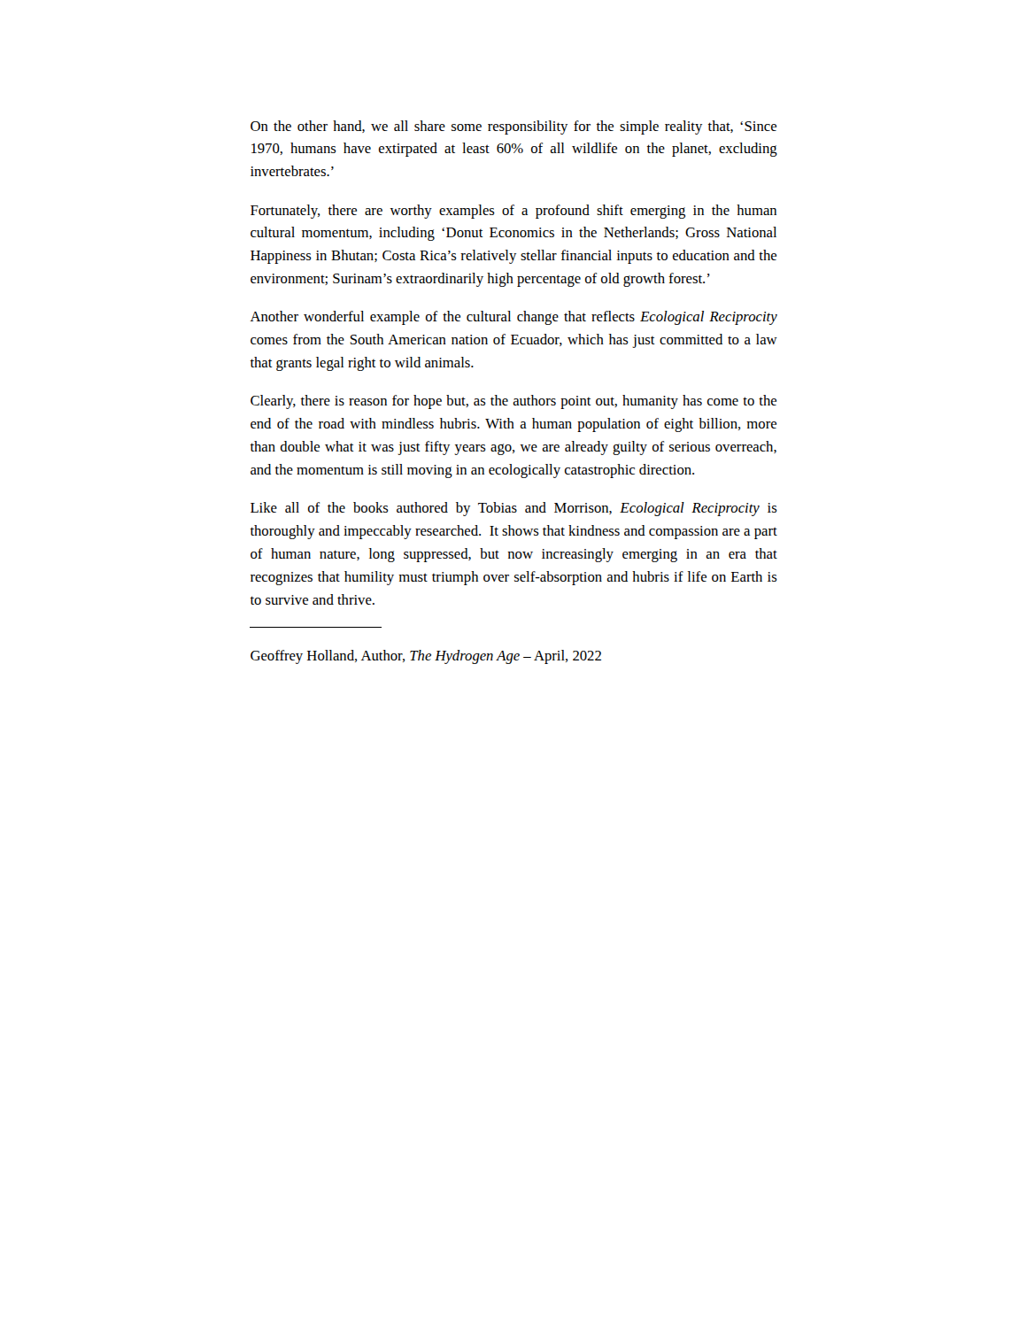On the other hand, we all share some responsibility for the simple reality that, ‘Since 1970, humans have extirpated at least 60% of all wildlife on the planet, excluding invertebrates.’
Fortunately, there are worthy examples of a profound shift emerging in the human cultural momentum, including ‘Donut Economics in the Netherlands; Gross National Happiness in Bhutan; Costa Rica’s relatively stellar financial inputs to education and the environment; Surinam’s extraordinarily high percentage of old growth forest.’
Another wonderful example of the cultural change that reflects Ecological Reciprocity comes from the South American nation of Ecuador, which has just committed to a law that grants legal right to wild animals.
Clearly, there is reason for hope but, as the authors point out, humanity has come to the end of the road with mindless hubris. With a human population of eight billion, more than double what it was just fifty years ago, we are already guilty of serious overreach, and the momentum is still moving in an ecologically catastrophic direction.
Like all of the books authored by Tobias and Morrison, Ecological Reciprocity is thoroughly and impeccably researched. It shows that kindness and compassion are a part of human nature, long suppressed, but now increasingly emerging in an era that recognizes that humility must triumph over self-absorption and hubris if life on Earth is to survive and thrive.
Geoffrey Holland, Author, The Hydrogen Age – April, 2022